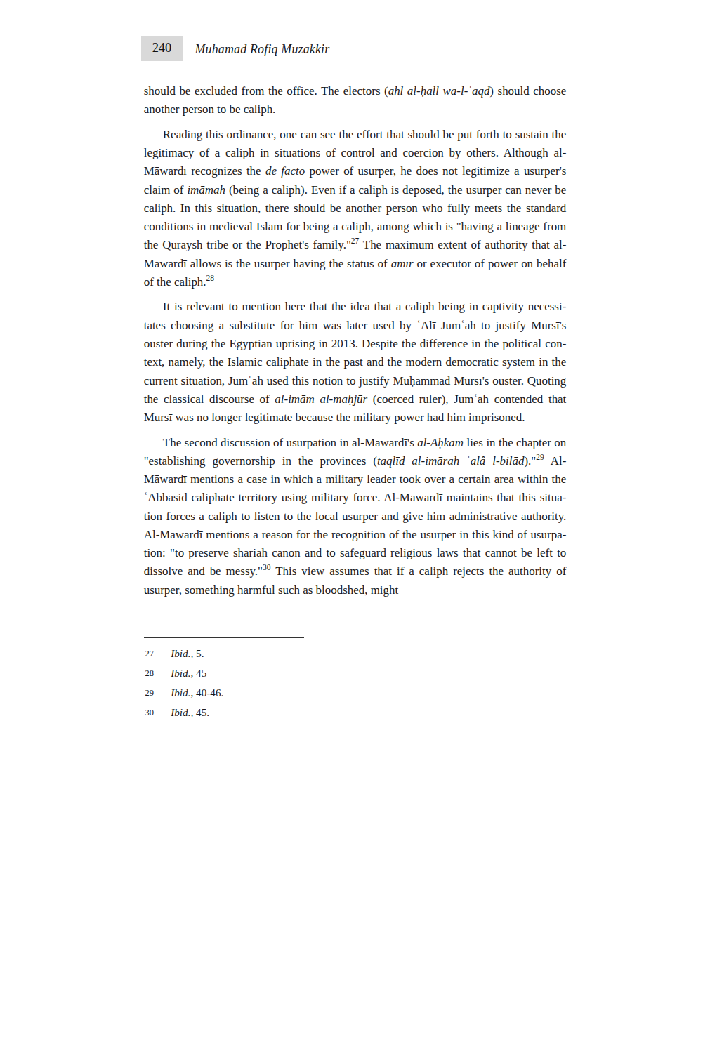240
Muhamad Rofiq Muzakkir
should be excluded from the office. The electors (ahl al-ḥall wa-l-ʿaqd) should choose another person to be caliph.
Reading this ordinance, one can see the effort that should be put forth to sustain the legitimacy of a caliph in situations of control and coercion by others. Although al-Māwardī recognizes the de facto power of usurper, he does not legitimize a usurper's claim of imāmah (being a caliph). Even if a caliph is deposed, the usurper can never be caliph. In this situation, there should be another person who fully meets the standard conditions in medieval Islam for being a caliph, among which is "having a lineage from the Quraysh tribe or the Prophet's family."27 The maximum extent of authority that al-Māwardī allows is the usurper having the status of amīr or executor of power on behalf of the caliph.28
It is relevant to mention here that the idea that a caliph being in captivity necessitates choosing a substitute for him was later used by ʿAlī Jumʿah to justify Mursī's ouster during the Egyptian uprising in 2013. Despite the difference in the political context, namely, the Islamic caliphate in the past and the modern democratic system in the current situation, Jumʿah used this notion to justify Muḥammad Mursī's ouster. Quoting the classical discourse of al-imām al-maḥjūr (coerced ruler), Jumʿah contended that Mursī was no longer legitimate because the military power had him imprisoned.
The second discussion of usurpation in al-Māwardī's al-Aḥkām lies in the chapter on "establishing governorship in the provinces (taqlīd al-imārah ʿalâ l-bilād)."29 Al-Māwardī mentions a case in which a military leader took over a certain area within the ʿAbbāsid caliphate territory using military force. Al-Māwardī maintains that this situation forces a caliph to listen to the local usurper and give him administrative authority. Al-Māwardī mentions a reason for the recognition of the usurper in this kind of usurpation: "to preserve shariah canon and to safeguard religious laws that cannot be left to dissolve and be messy."30 This view assumes that if a caliph rejects the authority of usurper, something harmful such as bloodshed, might
27 Ibid., 5.
28 Ibid., 45
29 Ibid., 40-46.
30 Ibid., 45.